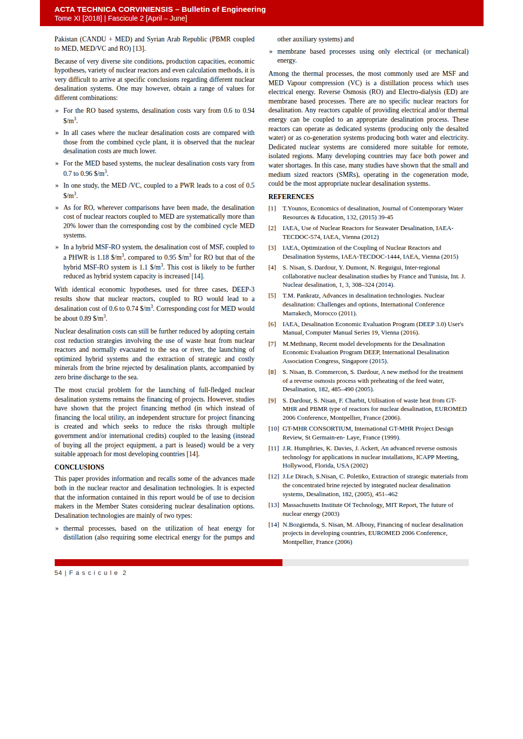ACTA TECHNICA CORVINIENSIS – Bulletin of Engineering
Tome XI [2018] | Fascicule 2 [April – June]
Pakistan (CANDU + MED) and Syrian Arab Republic (PBMR coupled to MED, MED/VC and RO) [13].
Because of very diverse site conditions, production capacities, economic hypotheses, variety of nuclear reactors and even calculation methods, it is very difficult to arrive at specific conclusions regarding different nuclear desalination systems. One may however, obtain a range of values for different combinations:
For the RO based systems, desalination costs vary from 0.6 to 0.94 $/m3.
In all cases where the nuclear desalination costs are compared with those from the combined cycle plant, it is observed that the nuclear desalination costs are much lower.
For the MED based systems, the nuclear desalination costs vary from 0.7 to 0.96 $/m3.
In one study, the MED /VC, coupled to a PWR leads to a cost of 0.5 $/m3.
As for RO, wherever comparisons have been made, the desalination cost of nuclear reactors coupled to MED are systematically more than 20% lower than the corresponding cost by the combined cycle MED systems.
In a hybrid MSF-RO system, the desalination cost of MSF, coupled to a PHWR is 1.18 $/m3, compared to 0.95 $/m3 for RO but that of the hybrid MSF-RO system is 1.1 $/m3. This cost is likely to be further reduced as hybrid system capacity is increased [14].
With identical economic hypotheses, used for three cases, DEEP-3 results show that nuclear reactors, coupled to RO would lead to a desalination cost of 0.6 to 0.74 $/m3. Corresponding cost for MED would be about 0.89 $/m3.
Nuclear desalination costs can still be further reduced by adopting certain cost reduction strategies involving the use of waste heat from nuclear reactors and normally evacuated to the sea or river, the launching of optimized hybrid systems and the extraction of strategic and costly minerals from the brine rejected by desalination plants, accompanied by zero brine discharge to the sea.
The most crucial problem for the launching of full-fledged nuclear desalination systems remains the financing of projects. However, studies have shown that the project financing method (in which instead of financing the local utility, an independent structure for project financing is created and which seeks to reduce the risks through multiple government and/or international credits) coupled to the leasing (instead of buying all the project equipment, a part is leased) would be a very suitable approach for most developing countries [14].
Conclusions
This paper provides information and recalls some of the advances made both in the nuclear reactor and desalination technologies. It is expected that the information contained in this report would be of use to decision makers in the Member States considering nuclear desalination options. Desalination technologies are mainly of two types:
thermal processes, based on the utilization of heat energy for distillation (also requiring some electrical energy for the pumps and other auxiliary systems) and
membrane based processes using only electrical (or mechanical) energy.
Among the thermal processes, the most commonly used are MSF and MED Vapour compression (VC) is a distillation process which uses electrical energy. Reverse Osmosis (RO) and Electro-dialysis (ED) are membrane based processes. There are no specific nuclear reactors for desalination. Any reactors capable of providing electrical and/or thermal energy can be coupled to an appropriate desalination process. These reactors can operate as dedicated systems (producing only the desalted water) or as co-generation systems producing both water and electricity. Dedicated nuclear systems are considered more suitable for remote, isolated regions. Many developing countries may face both power and water shortages. In this case, many studies have shown that the small and medium sized reactors (SMRs), operating in the cogeneration mode, could be the most appropriate nuclear desalination systems.
References
T.Younos, Economics of desalination, Journal of Contemporary Water Resources & Education, 132, (2015) 39-45
IAEA, Use of Nuclear Reactors for Seawater Desalination, IAEA-TECDOC-574, IAEA, Vienna (2012)
IAEA, Optimization of the Coupling of Nuclear Reactors and Desalination Systems, IAEA-TECDOC-1444, IAEA, Vienna (2015)
S. Nisan, S. Dardour, Y. Dumont, N. Reguigui, Inter-regional collaborative nuclear desalination studies by France and Tunisia, Int. J. Nuclear desalination, 1, 3, 308–324 (2014).
T.M. Pankratz, Advances in desalination technologies. Nuclear desalination: Challenges and options, International Conference Marrakech, Morocco (2011).
IAEA, Desalination Economic Evaluation Program (DEEP 3.0) User's Manual, Computer Manual Series 19, Vienna (2016).
M.Methnanp, Recent model developments for the Desalination Economic Evaluation Program DEEP, International Desalination Association Congress, Singapore (2015).
S. Nisan, B. Commercon, S. Dardour, A new method for the treatment of a reverse osmosis process with preheating of the feed water, Desalination, 182, 485–490 (2005).
S. Dardour, S. Nisan, F. Charbit, Utilisation of waste heat from GT-MHR and PBMR type of reactors for nuclear desalination, EUROMED 2006 Conference, Montpellier, France (2006).
GT-MHR CONSORTIUM, International GT-MHR Project Design Review, St Germain-en- Laye, France (1999).
J.R. Humphries, K. Davies, J. Ackert, An advanced reverse osmosis technology for applications in nuclear installations, ICAPP Meeting, Hollywood, Florida, USA (2002)
J.Le Dirach, S.Nisan, C. Poletiko, Extraction of strategic materials from the concentrated brine rejected by integrated nuclear desalination systems, Desalination, 182, (2005), 451–462
Massachusetts Institute Of Technology, MIT Report, The future of nuclear energy (2003)
N.Bozgiemda, S. Nisan, M. Albouy, Financing of nuclear desalination projects in developing countries, EUROMED 2006 Conference, Montpellier, France (2006)
54 | F a s c i c u l e 2